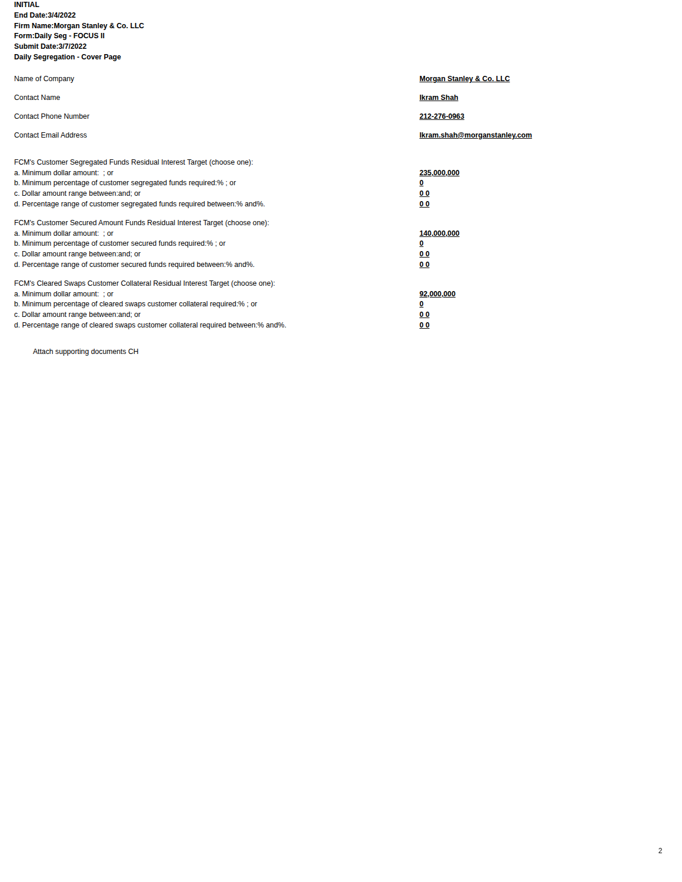INITIAL
End Date:3/4/2022
Firm Name:Morgan Stanley & Co. LLC
Form:Daily Seg - FOCUS II
Submit Date:3/7/2022
Daily Segregation - Cover Page
| Name of Company | Morgan Stanley & Co. LLC |
| Contact Name | Ikram Shah |
| Contact Phone Number | 212-276-0963 |
| Contact Email Address | Ikram.shah@morganstanley.com |
| FCM's Customer Segregated Funds Residual Interest Target (choose one): | |
| a. Minimum dollar amount: ; or | 235,000,000 |
| b. Minimum percentage of customer segregated funds required:% ; or | 0 |
| c. Dollar amount range between:and; or | 0 0 |
| d. Percentage range of customer segregated funds required between:% and%. | 0 0 |
| FCM's Customer Secured Amount Funds Residual Interest Target (choose one): | |
| a. Minimum dollar amount: ; or | 140,000,000 |
| b. Minimum percentage of customer secured funds required:% ; or | 0 |
| c. Dollar amount range between:and; or | 0 0 |
| d. Percentage range of customer secured funds required between:% and%. | 0 0 |
| FCM's Cleared Swaps Customer Collateral Residual Interest Target (choose one): | |
| a. Minimum dollar amount: ; or | 92,000,000 |
| b. Minimum percentage of cleared swaps customer collateral required:% ; or | 0 |
| c. Dollar amount range between:and; or | 0 0 |
| d. Percentage range of cleared swaps customer collateral required between:% and%. | 0 0 |
Attach supporting documents CH
2